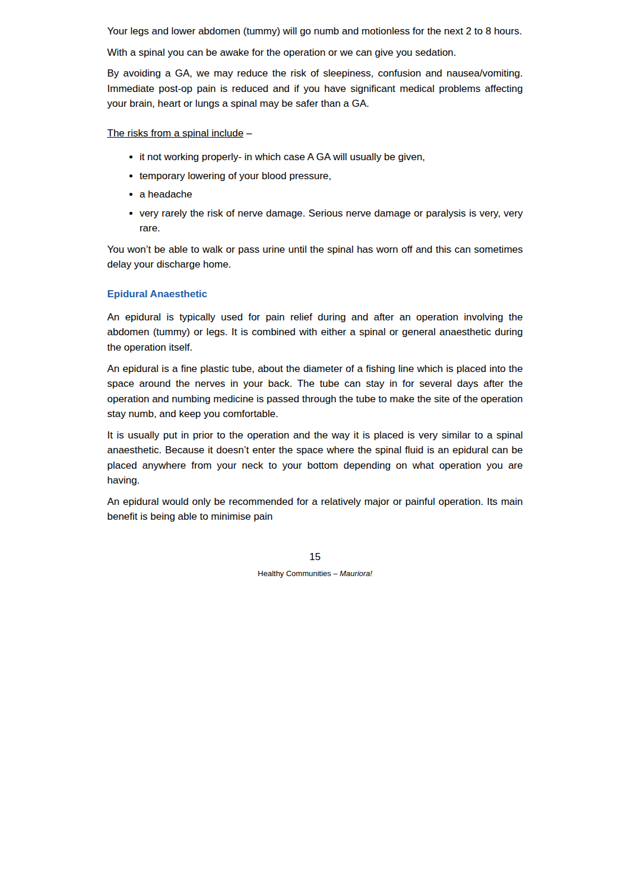Your legs and lower abdomen (tummy) will go numb and motionless for the next 2 to 8 hours.
With a spinal you can be awake for the operation or we can give you sedation.
By avoiding a GA, we may reduce the risk of sleepiness, confusion and nausea/vomiting. Immediate post-op pain is reduced and if you have significant medical problems affecting your brain, heart or lungs a spinal may be safer than a GA.
The risks from a spinal include
–
it not working properly- in which case A GA will usually be given,
temporary lowering of your blood pressure,
a headache
very rarely the risk of nerve damage. Serious nerve damage or paralysis is very, very rare.
You won’t be able to walk or pass urine until the spinal has worn off and this can sometimes delay your discharge home.
Epidural Anaesthetic
An epidural is typically used for pain relief during and after an operation involving the abdomen (tummy) or legs. It is combined with either a spinal or general anaesthetic during the operation itself.
An epidural is a fine plastic tube, about the diameter of a fishing line which is placed into the space around the nerves in your back. The tube can stay in for several days after the operation and numbing medicine is passed through the tube to make the site of the operation stay numb, and keep you comfortable.
It is usually put in prior to the operation and the way it is placed is very similar to a spinal anaesthetic. Because it doesn’t enter the space where the spinal fluid is an epidural can be placed anywhere from your neck to your bottom depending on what operation you are having.
An epidural would only be recommended for a relatively major or painful operation. Its main benefit is being able to minimise pain
15
Healthy Communities – Mauriora!